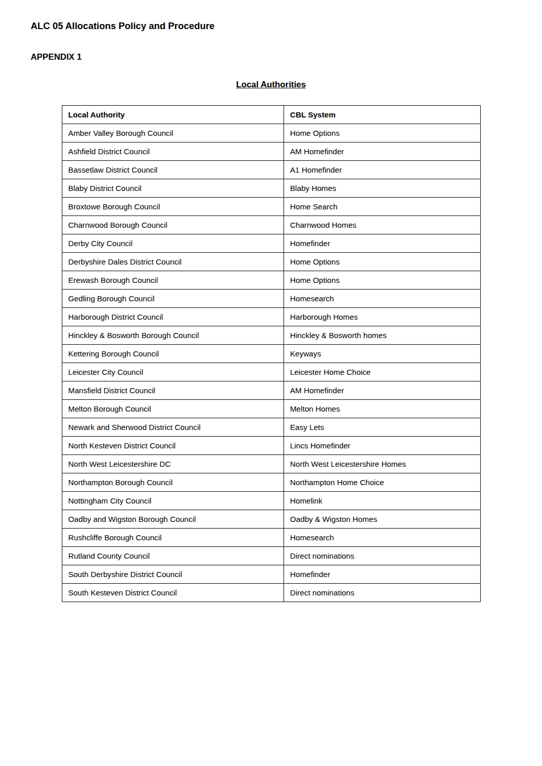ALC 05 Allocations Policy and Procedure
APPENDIX 1
Local Authorities
| Local Authority | CBL System |
| --- | --- |
| Amber Valley Borough Council | Home Options |
| Ashfield District Council | AM Homefinder |
| Bassetlaw District Council | A1 Homefinder |
| Blaby District Council | Blaby Homes |
| Broxtowe Borough Council | Home Search |
| Charnwood Borough Council | Charnwood Homes |
| Derby City Council | Homefinder |
| Derbyshire Dales District Council | Home Options |
| Erewash Borough Council | Home Options |
| Gedling Borough Council | Homesearch |
| Harborough District Council | Harborough Homes |
| Hinckley & Bosworth Borough Council | Hinckley & Bosworth homes |
| Kettering Borough Council | Keyways |
| Leicester City Council | Leicester Home Choice |
| Mansfield District Council | AM Homefinder |
| Melton Borough Council | Melton Homes |
| Newark and Sherwood District Council | Easy Lets |
| North Kesteven District Council | Lincs Homefinder |
| North West Leicestershire DC | North West Leicestershire Homes |
| Northampton Borough Council | Northampton Home Choice |
| Nottingham City Council | Homelink |
| Oadby and Wigston Borough Council | Oadby & Wigston Homes |
| Rushcliffe Borough Council | Homesearch |
| Rutland County Council | Direct nominations |
| South Derbyshire District Council | Homefinder |
| South Kesteven District Council | Direct nominations |